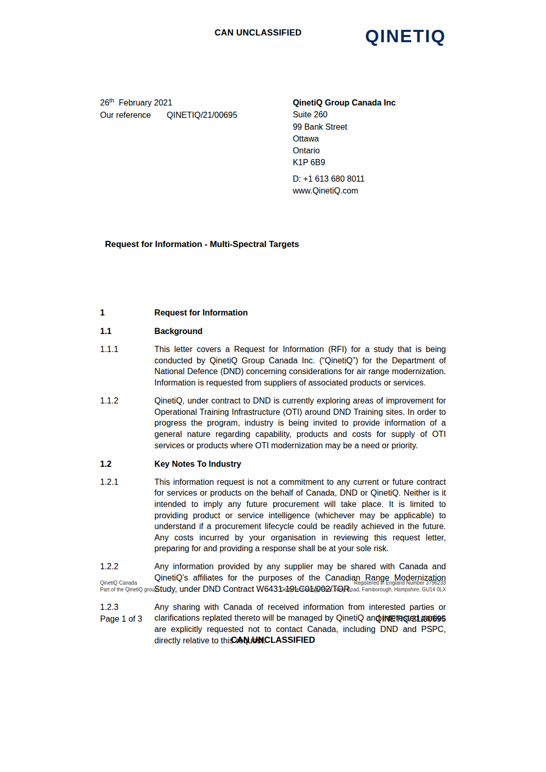CAN UNCLASSIFIED
QINETIQ
26th February 2021
Our reference QINETIQ/21/00695
QinetiQ Group Canada Inc
Suite 260
99 Bank Street
Ottawa
Ontario
K1P 6B9
D: +1 613 680 8011
www.QinetiQ.com
Request for Information - Multi-Spectral Targets
1
Request for Information
1.1
Background
1.1.1
This letter covers a Request for Information (RFI) for a study that is being conducted by QinetiQ Group Canada Inc. (“QinetiQ”) for the Department of National Defence (DND) concerning considerations for air range modernization. Information is requested from suppliers of associated products or services.
1.1.2
QinetiQ, under contract to DND is currently exploring areas of improvement for Operational Training Infrastructure (OTI) around DND Training sites. In order to progress the program, industry is being invited to provide information of a general nature regarding capability, products and costs for supply of OTI services or products where OTI modernization may be a need or priority.
1.2
Key Notes To Industry
1.2.1
This information request is not a commitment to any current or future contract for services or products on the behalf of Canada, DND or QinetiQ. Neither is it intended to imply any future procurement will take place. It is limited to providing product or service intelligence (whichever may be applicable) to understand if a procurement lifecycle could be readily achieved in the future. Any costs incurred by your organisation in reviewing this request letter, preparing for and providing a response shall be at your sole risk.
1.2.2
Any information provided by any supplier may be shared with Canada and QinetiQ’s affiliates for the purposes of the Canadian Range Modernization Study, under DND Contract W6431-19LC01/002/TOR.
1.2.3
Any sharing with Canada of received information from interested parties or clarifications replated thereto will be managed by QinetiQ and interested parties are explicitly requested not to contact Canada, including DND and PSPC, directly relative to this request.
QinetiQ Canada
Part of the QinetiQ group
Registered in England Number 3796233
Cody Technology Park, Ively Road, Farnborough, Hampshire, GU14 0LX
Page 1 of 3
QINETIQ/21/00695
CAN UNCLASSIFIED